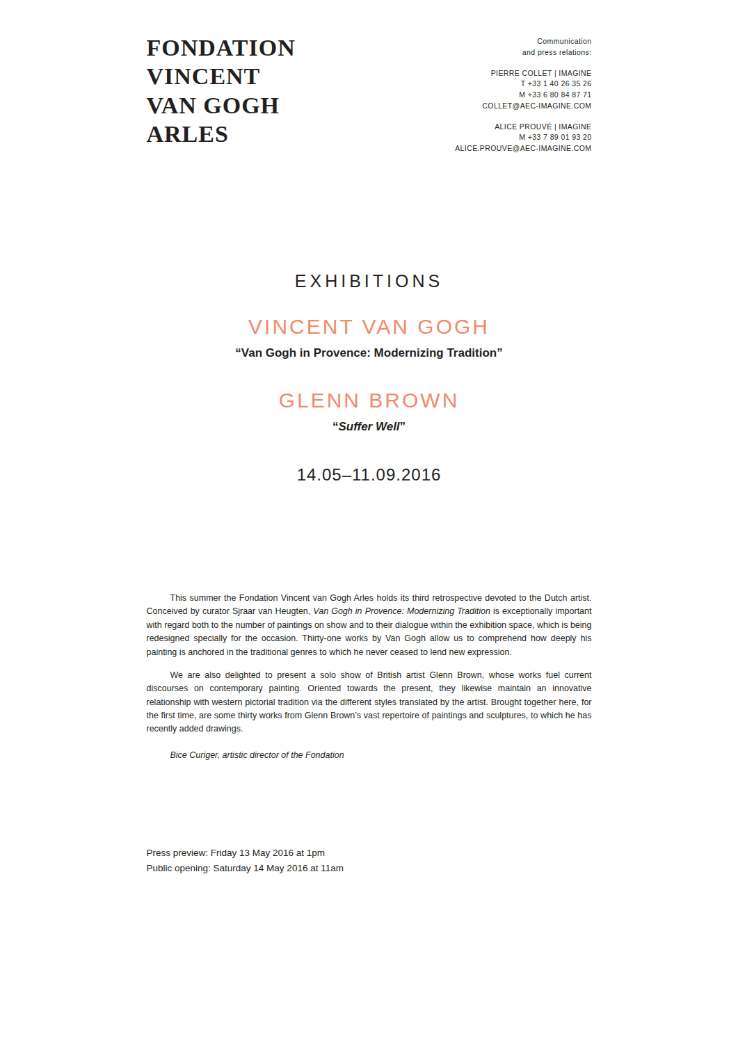FONDATION VINCENT VAN GOGH ARLES
Communication
and press relations:
Pierre Collet | Imagine
T +33 1 40 26 35 26
M +33 6 80 84 87 71
collet@aec-imagine.com
Alice Prouvé | Imagine
M +33 7 89 01 93 20
alice.prouve@aec-imagine.com
EXHIBITIONS
VINCENT VAN GOGH
“Van Gogh in Provence: Modernizing Tradition”
GLENN BROWN
“Suffer Well”
14.05–11.09.2016
This summer the Fondation Vincent van Gogh Arles holds its third retrospective devoted to the Dutch artist. Conceived by curator Sjraar van Heugten, Van Gogh in Provence: Modernizing Tradition is exceptionally important with regard both to the number of paintings on show and to their dialogue within the exhibition space, which is being redesigned specially for the occasion. Thirty-one works by Van Gogh allow us to comprehend how deeply his painting is anchored in the traditional genres to which he never ceased to lend new expression.
We are also delighted to present a solo show of British artist Glenn Brown, whose works fuel current discourses on contemporary painting. Oriented towards the present, they likewise maintain an innovative relationship with western pictorial tradition via the different styles translated by the artist. Brought together here, for the first time, are some thirty works from Glenn Brown’s vast repertoire of paintings and sculptures, to which he has recently added drawings.
Bice Curiger, artistic director of the Fondation
Press preview: Friday 13 May 2016 at 1pm
Public opening: Saturday 14 May 2016 at 11am